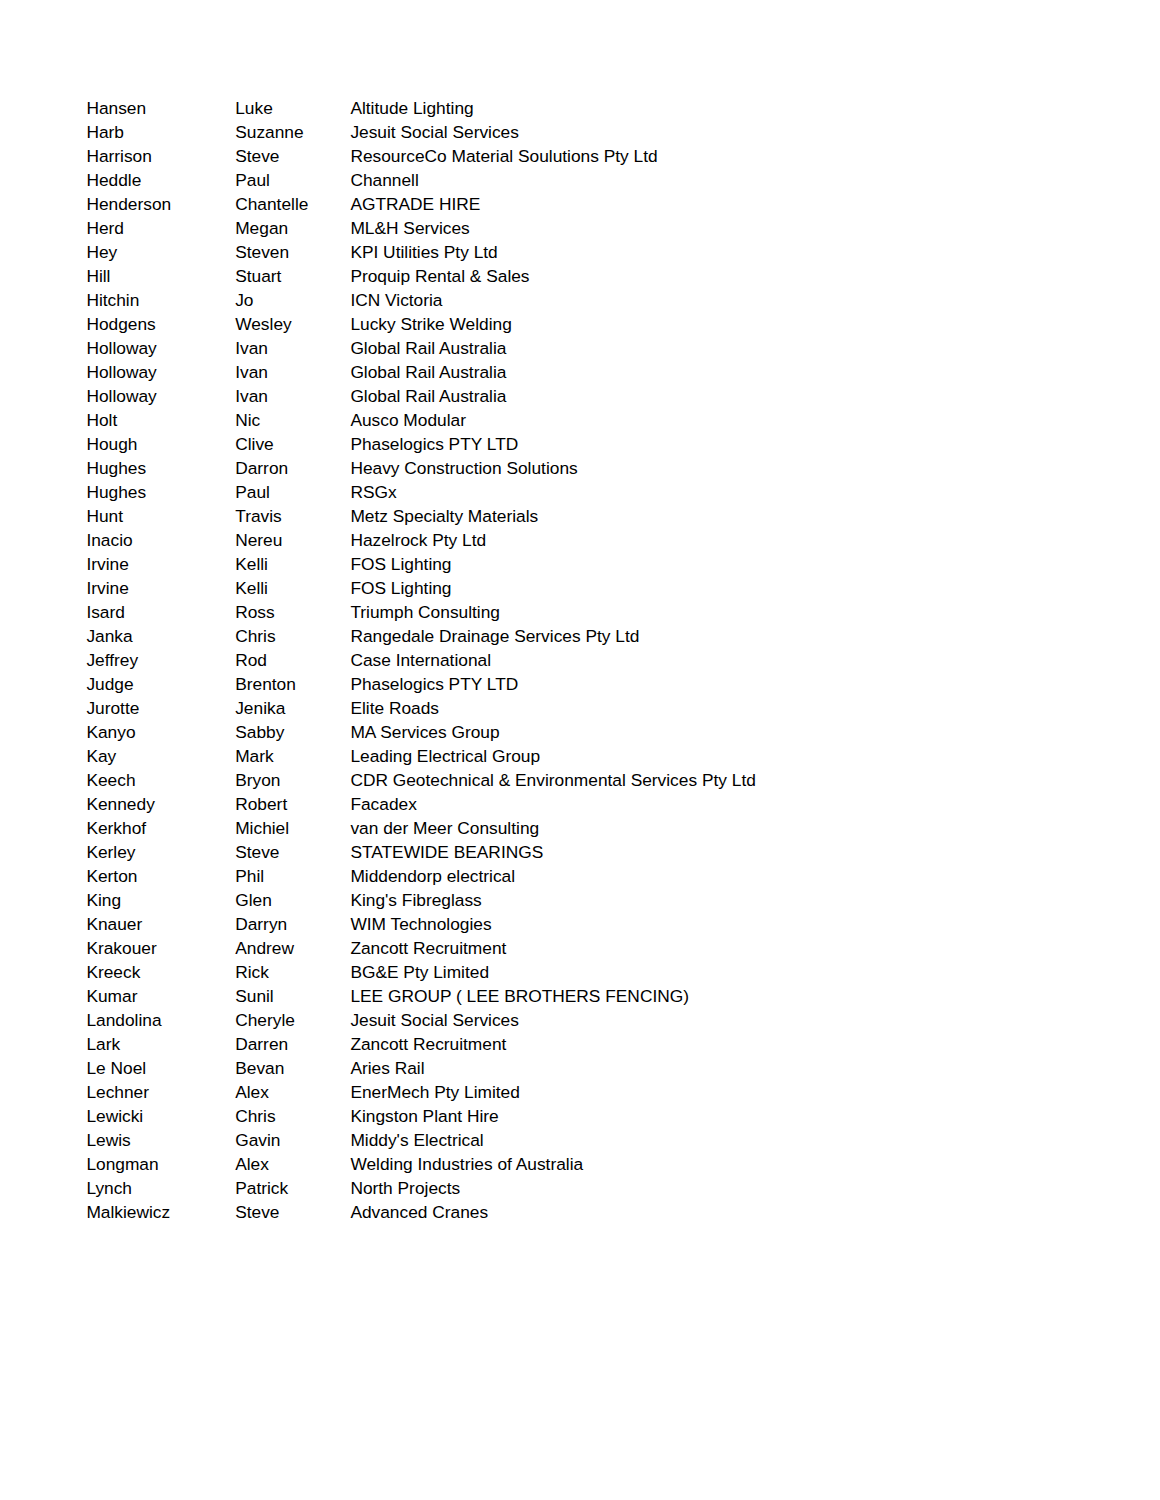| Hansen | Luke | Altitude Lighting |
| Harb | Suzanne | Jesuit Social Services |
| Harrison | Steve | ResourceCo Material Soulutions Pty Ltd |
| Heddle | Paul | Channell |
| Henderson | Chantelle | AGTRADE HIRE |
| Herd | Megan | ML&H Services |
| Hey | Steven | KPI Utilities Pty Ltd |
| Hill | Stuart | Proquip Rental & Sales |
| Hitchin | Jo | ICN Victoria |
| Hodgens | Wesley | Lucky Strike Welding |
| Holloway | Ivan | Global Rail Australia |
| Holloway | Ivan | Global Rail Australia |
| Holloway | Ivan | Global Rail Australia |
| Holt | Nic | Ausco Modular |
| Hough | Clive | Phaselogics PTY LTD |
| Hughes | Darron | Heavy Construction Solutions |
| Hughes | Paul | RSGx |
| Hunt | Travis | Metz Specialty Materials |
| Inacio | Nereu | Hazelrock Pty Ltd |
| Irvine | Kelli | FOS Lighting |
| Irvine | Kelli | FOS Lighting |
| Isard | Ross | Triumph Consulting |
| Janka | Chris | Rangedale Drainage Services Pty Ltd |
| Jeffrey | Rod | Case International |
| Judge | Brenton | Phaselogics PTY LTD |
| Jurotte | Jenika | Elite Roads |
| Kanyo | Sabby | MA Services Group |
| Kay | Mark | Leading Electrical Group |
| Keech | Bryon | CDR Geotechnical & Environmental Services Pty Ltd |
| Kennedy | Robert | Facadex |
| Kerkhof | Michiel | van der Meer Consulting |
| Kerley | Steve | STATEWIDE BEARINGS |
| Kerton | Phil | Middendorp electrical |
| King | Glen | King's Fibreglass |
| Knauer | Darryn | WIM Technologies |
| Krakouer | Andrew | Zancott Recruitment |
| Kreeck | Rick | BG&E Pty Limited |
| Kumar | Sunil | LEE GROUP ( LEE BROTHERS FENCING) |
| Landolina | Cheryle | Jesuit Social Services |
| Lark | Darren | Zancott Recruitment |
| Le Noel | Bevan | Aries Rail |
| Lechner | Alex | EnerMech Pty Limited |
| Lewicki | Chris | Kingston Plant Hire |
| Lewis | Gavin | Middy's Electrical |
| Longman | Alex | Welding Industries of Australia |
| Lynch | Patrick | North Projects |
| Malkiewicz | Steve | Advanced Cranes |